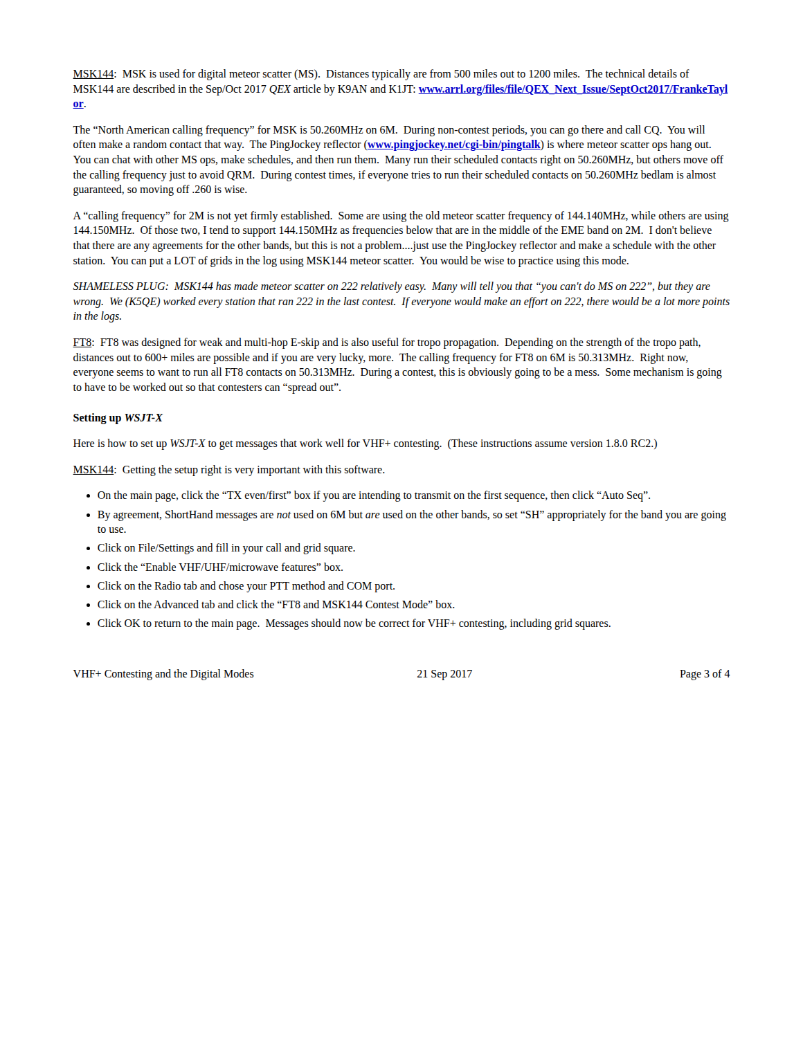MSK144: MSK is used for digital meteor scatter (MS). Distances typically are from 500 miles out to 1200 miles. The technical details of MSK144 are described in the Sep/Oct 2017 QEX article by K9AN and K1JT: www.arrl.org/files/file/QEX_Next_Issue/SeptOct2017/FrankeTaylor.
The “North American calling frequency” for MSK is 50.260MHz on 6M. During non-contest periods, you can go there and call CQ. You will often make a random contact that way. The PingJockey reflector (www.pingjockey.net/cgi-bin/pingtalk) is where meteor scatter ops hang out. You can chat with other MS ops, make schedules, and then run them. Many run their scheduled contacts right on 50.260MHz, but others move off the calling frequency just to avoid QRM. During contest times, if everyone tries to run their scheduled contacts on 50.260MHz bedlam is almost guaranteed, so moving off .260 is wise.
A “calling frequency” for 2M is not yet firmly established. Some are using the old meteor scatter frequency of 144.140MHz, while others are using 144.150MHz. Of those two, I tend to support 144.150MHz as frequencies below that are in the middle of the EME band on 2M. I don't believe that there are any agreements for the other bands, but this is not a problem....just use the PingJockey reflector and make a schedule with the other station. You can put a LOT of grids in the log using MSK144 meteor scatter. You would be wise to practice using this mode.
SHAMELESS PLUG: MSK144 has made meteor scatter on 222 relatively easy. Many will tell you that “you can't do MS on 222”, but they are wrong. We (K5QE) worked every station that ran 222 in the last contest. If everyone would make an effort on 222, there would be a lot more points in the logs.
FT8: FT8 was designed for weak and multi-hop E-skip and is also useful for tropo propagation. Depending on the strength of the tropo path, distances out to 600+ miles are possible and if you are very lucky, more. The calling frequency for FT8 on 6M is 50.313MHz. Right now, everyone seems to want to run all FT8 contacts on 50.313MHz. During a contest, this is obviously going to be a mess. Some mechanism is going to have to be worked out so that contesters can “spread out”.
Setting up WSJT-X
Here is how to set up WSJT-X to get messages that work well for VHF+ contesting. (These instructions assume version 1.8.0 RC2.)
MSK144: Getting the setup right is very important with this software.
On the main page, click the “TX even/first” box if you are intending to transmit on the first sequence, then click “Auto Seq”.
By agreement, ShortHand messages are not used on 6M but are used on the other bands, so set “SH” appropriately for the band you are going to use.
Click on File/Settings and fill in your call and grid square.
Click the “Enable VHF/UHF/microwave features” box.
Click on the Radio tab and chose your PTT method and COM port.
Click on the Advanced tab and click the “FT8 and MSK144 Contest Mode” box.
Click OK to return to the main page. Messages should now be correct for VHF+ contesting, including grid squares.
VHF+ Contesting and the Digital Modes 21 Sep 2017 Page 3 of 4